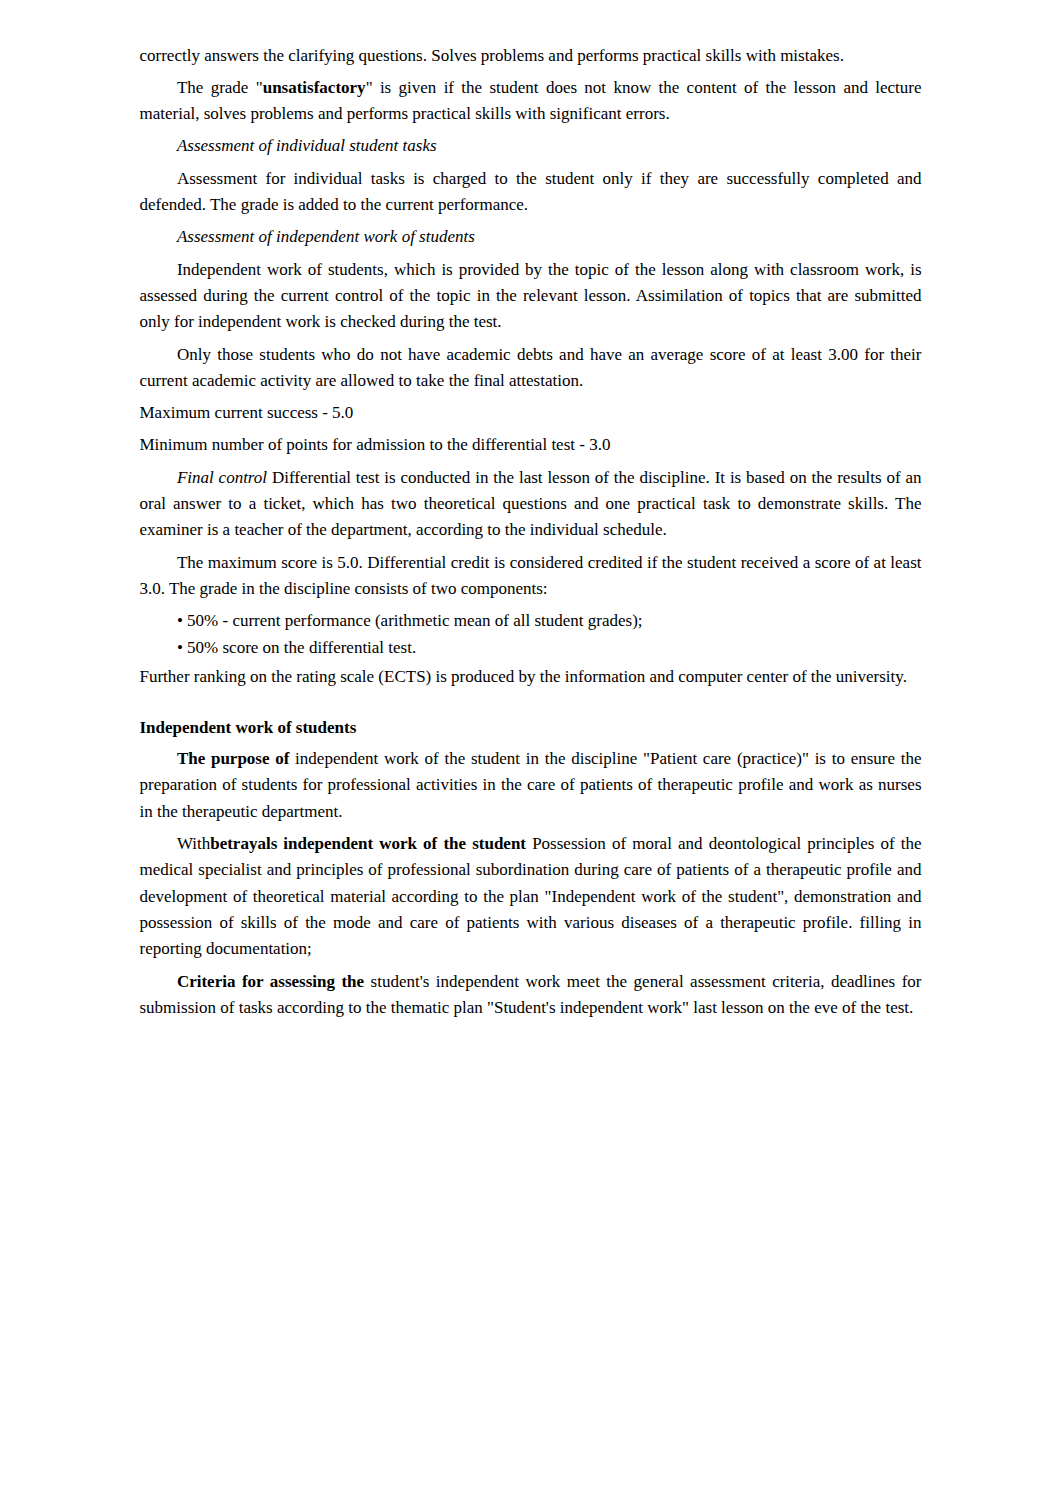correctly answers the clarifying questions. Solves problems and performs practical skills with mistakes.
The grade "unsatisfactory" is given if the student does not know the content of the lesson and lecture material, solves problems and performs practical skills with significant errors.
Assessment of individual student tasks
Assessment for individual tasks is charged to the student only if they are successfully completed and defended. The grade is added to the current performance.
Assessment of independent work of students
Independent work of students, which is provided by the topic of the lesson along with classroom work, is assessed during the current control of the topic in the relevant lesson. Assimilation of topics that are submitted only for independent work is checked during the test.
Only those students who do not have academic debts and have an average score of at least 3.00 for their current academic activity are allowed to take the final attestation.
Maximum current success - 5.0
Minimum number of points for admission to the differential test - 3.0
Final control Differential test is conducted in the last lesson of the discipline. It is based on the results of an oral answer to a ticket, which has two theoretical questions and one practical task to demonstrate skills. The examiner is a teacher of the department, according to the individual schedule.
The maximum score is 5.0. Differential credit is considered credited if the student received a score of at least 3.0. The grade in the discipline consists of two components:
50% - current performance (arithmetic mean of all student grades);
50% score on the differential test.
Further ranking on the rating scale (ECTS) is produced by the information and computer center of the university.
Independent work of students
The purpose of independent work of the student in the discipline "Patient care (practice)" is to ensure the preparation of students for professional activities in the care of patients of therapeutic profile and work as nurses in the therapeutic department.
Withbetrayals independent work of the student Possession of moral and deontological principles of the medical specialist and principles of professional subordination during care of patients of a therapeutic profile and development of theoretical material according to the plan "Independent work of the student", demonstration and possession of skills of the mode and care of patients with various diseases of a therapeutic profile. filling in reporting documentation;
Criteria for assessing the student's independent work meet the general assessment criteria, deadlines for submission of tasks according to the thematic plan "Student's independent work" last lesson on the eve of the test.